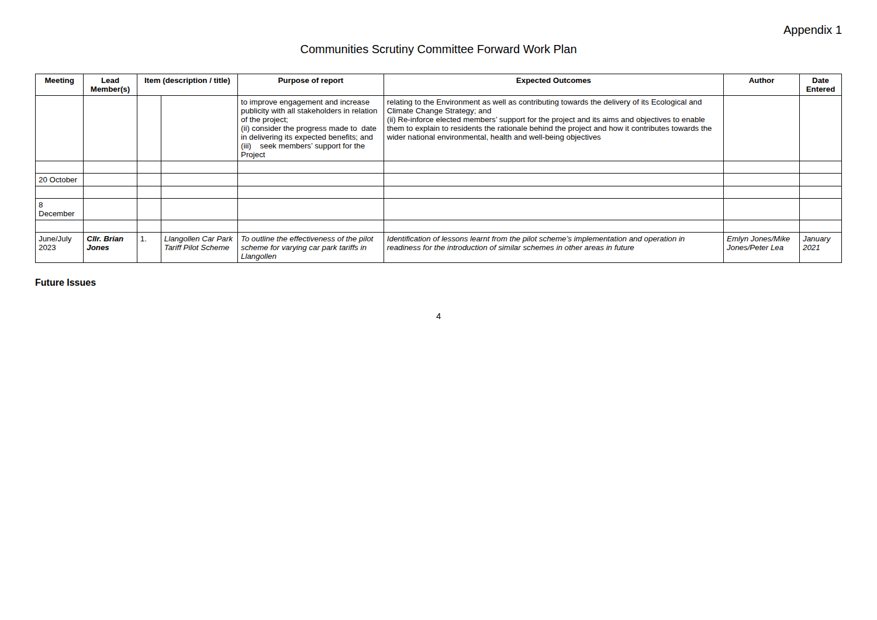Appendix 1
Communities Scrutiny Committee Forward Work Plan
| Meeting | Lead Member(s) | Item (description / title) | Purpose of report | Expected Outcomes | Author | Date Entered |
| --- | --- | --- | --- | --- | --- | --- |
| | | | | to improve engagement and increase publicity with all stakeholders in relation of the project; (ii) consider the progress made to date in delivering its expected benefits; and (iii) seek members’ support for the Project | relating to the Environment as well as contributing towards the delivery of its Ecological and Climate Change Strategy; and (ii) Re-inforce elected members’ support for the project and its aims and objectives to enable them to explain to residents the rationale behind the project and how it contributes towards the wider national environmental, health and well-being objectives | | |
| 20 October | | | | | | | |
| 8 December | | | | | | | |
| June/July 2023 | Cllr. Brian Jones | 1. | Llangollen Car Park Tariff Pilot Scheme | To outline the effectiveness of the pilot scheme for varying car park tariffs in Llangollen | Identification of lessons learnt from the pilot scheme’s implementation and operation in readiness for the introduction of similar schemes in other areas in future | Emlyn Jones/Mike Jones/Peter Lea | January 2021 |
Future Issues
4